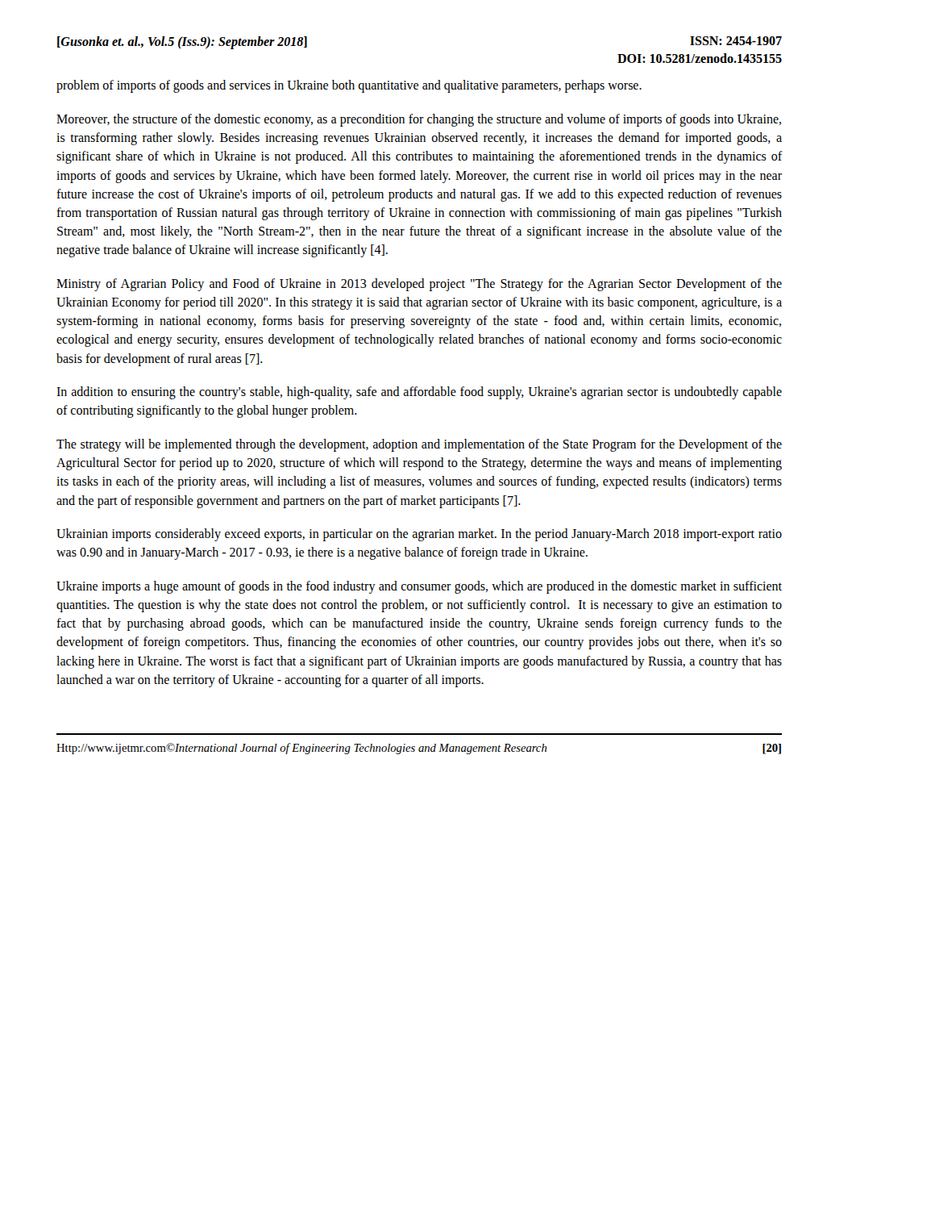[Gusonka et. al., Vol.5 (Iss.9): September 2018]
ISSN: 2454-1907
DOI: 10.5281/zenodo.1435155
problem of imports of goods and services in Ukraine both quantitative and qualitative parameters, perhaps worse.
Moreover, the structure of the domestic economy, as a precondition for changing the structure and volume of imports of goods into Ukraine, is transforming rather slowly. Besides increasing revenues Ukrainian observed recently, it increases the demand for imported goods, a significant share of which in Ukraine is not produced. All this contributes to maintaining the aforementioned trends in the dynamics of imports of goods and services by Ukraine, which have been formed lately. Moreover, the current rise in world oil prices may in the near future increase the cost of Ukraine's imports of oil, petroleum products and natural gas. If we add to this expected reduction of revenues from transportation of Russian natural gas through territory of Ukraine in connection with commissioning of main gas pipelines "Turkish Stream" and, most likely, the "North Stream-2", then in the near future the threat of a significant increase in the absolute value of the negative trade balance of Ukraine will increase significantly [4].
Ministry of Agrarian Policy and Food of Ukraine in 2013 developed project "The Strategy for the Agrarian Sector Development of the Ukrainian Economy for period till 2020". In this strategy it is said that agrarian sector of Ukraine with its basic component, agriculture, is a system-forming in national economy, forms basis for preserving sovereignty of the state - food and, within certain limits, economic, ecological and energy security, ensures development of technologically related branches of national economy and forms socio-economic basis for development of rural areas [7].
In addition to ensuring the country's stable, high-quality, safe and affordable food supply, Ukraine's agrarian sector is undoubtedly capable of contributing significantly to the global hunger problem.
The strategy will be implemented through the development, adoption and implementation of the State Program for the Development of the Agricultural Sector for period up to 2020, structure of which will respond to the Strategy, determine the ways and means of implementing its tasks in each of the priority areas, will including a list of measures, volumes and sources of funding, expected results (indicators) terms and the part of responsible government and partners on the part of market participants [7].
Ukrainian imports considerably exceed exports, in particular on the agrarian market. In the period January-March 2018 import-export ratio was 0.90 and in January-March - 2017 - 0.93, ie there is a negative balance of foreign trade in Ukraine.
Ukraine imports a huge amount of goods in the food industry and consumer goods, which are produced in the domestic market in sufficient quantities. The question is why the state does not control the problem, or not sufficiently control. It is necessary to give an estimation to fact that by purchasing abroad goods, which can be manufactured inside the country, Ukraine sends foreign currency funds to the development of foreign competitors. Thus, financing the economies of other countries, our country provides jobs out there, when it's so lacking here in Ukraine. The worst is fact that a significant part of Ukrainian imports are goods manufactured by Russia, a country that has launched a war on the territory of Ukraine - accounting for a quarter of all imports.
Http://www.ijetmr.com©International Journal of Engineering Technologies and Management Research
[20]